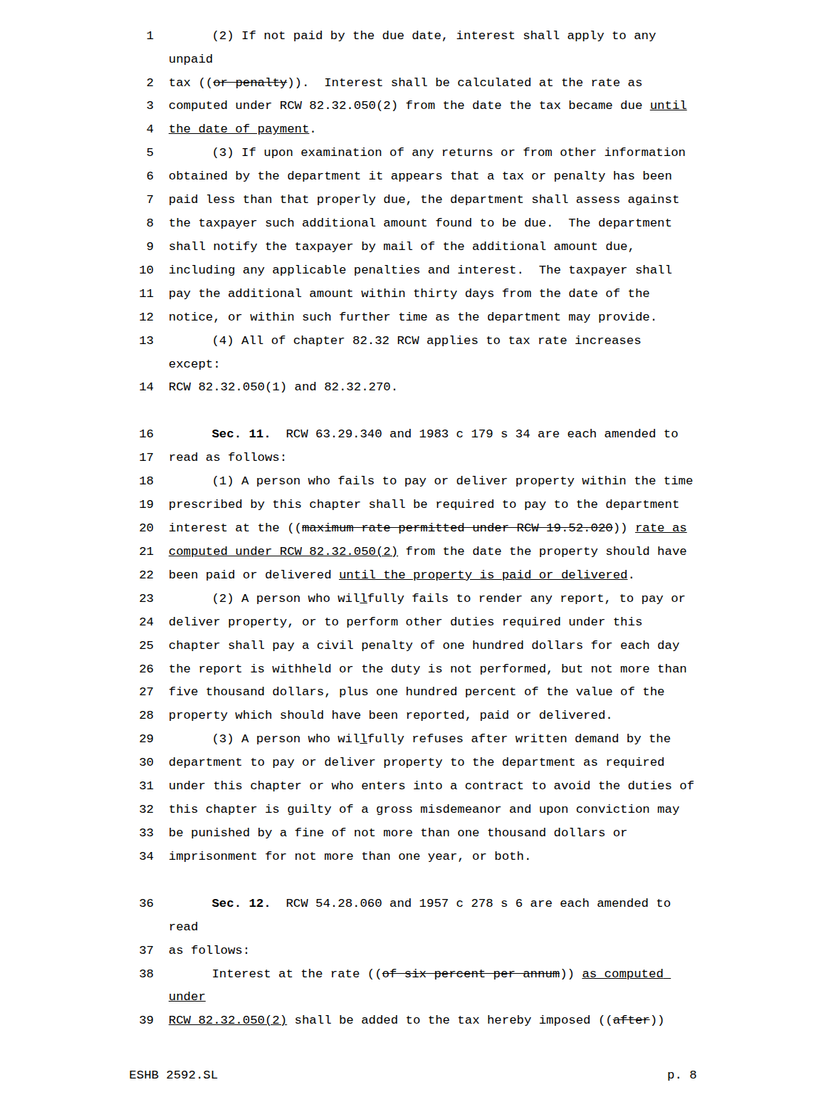(2) If not paid by the due date, interest shall apply to any unpaid
tax ((or penalty)). Interest shall be calculated at the rate as
computed under RCW 82.32.050(2) from the date the tax became due until
the date of payment.
(3) If upon examination of any returns or from other information
obtained by the department it appears that a tax or penalty has been
paid less than that properly due, the department shall assess against
the taxpayer such additional amount found to be due. The department
shall notify the taxpayer by mail of the additional amount due,
including any applicable penalties and interest. The taxpayer shall
pay the additional amount within thirty days from the date of the
notice, or within such further time as the department may provide.
(4) All of chapter 82.32 RCW applies to tax rate increases except:
RCW 82.32.050(1) and 82.32.270.
Sec. 11. RCW 63.29.340 and 1983 c 179 s 34 are each amended to
read as follows:
(1) A person who fails to pay or deliver property within the time
prescribed by this chapter shall be required to pay to the department
interest at the ((maximum rate permitted under RCW 19.52.020)) rate as
computed under RCW 82.32.050(2) from the date the property should have
been paid or delivered until the property is paid or delivered.
(2) A person who willfully fails to render any report, to pay or
deliver property, or to perform other duties required under this
chapter shall pay a civil penalty of one hundred dollars for each day
the report is withheld or the duty is not performed, but not more than
five thousand dollars, plus one hundred percent of the value of the
property which should have been reported, paid or delivered.
(3) A person who willfully refuses after written demand by the
department to pay or deliver property to the department as required
under this chapter or who enters into a contract to avoid the duties of
this chapter is guilty of a gross misdemeanor and upon conviction may
be punished by a fine of not more than one thousand dollars or
imprisonment for not more than one year, or both.
Sec. 12. RCW 54.28.060 and 1957 c 278 s 6 are each amended to read
as follows:
Interest at the rate ((of six percent per annum)) as computed under
RCW 82.32.050(2) shall be added to the tax hereby imposed ((after))
ESHB 2592.SL p. 8